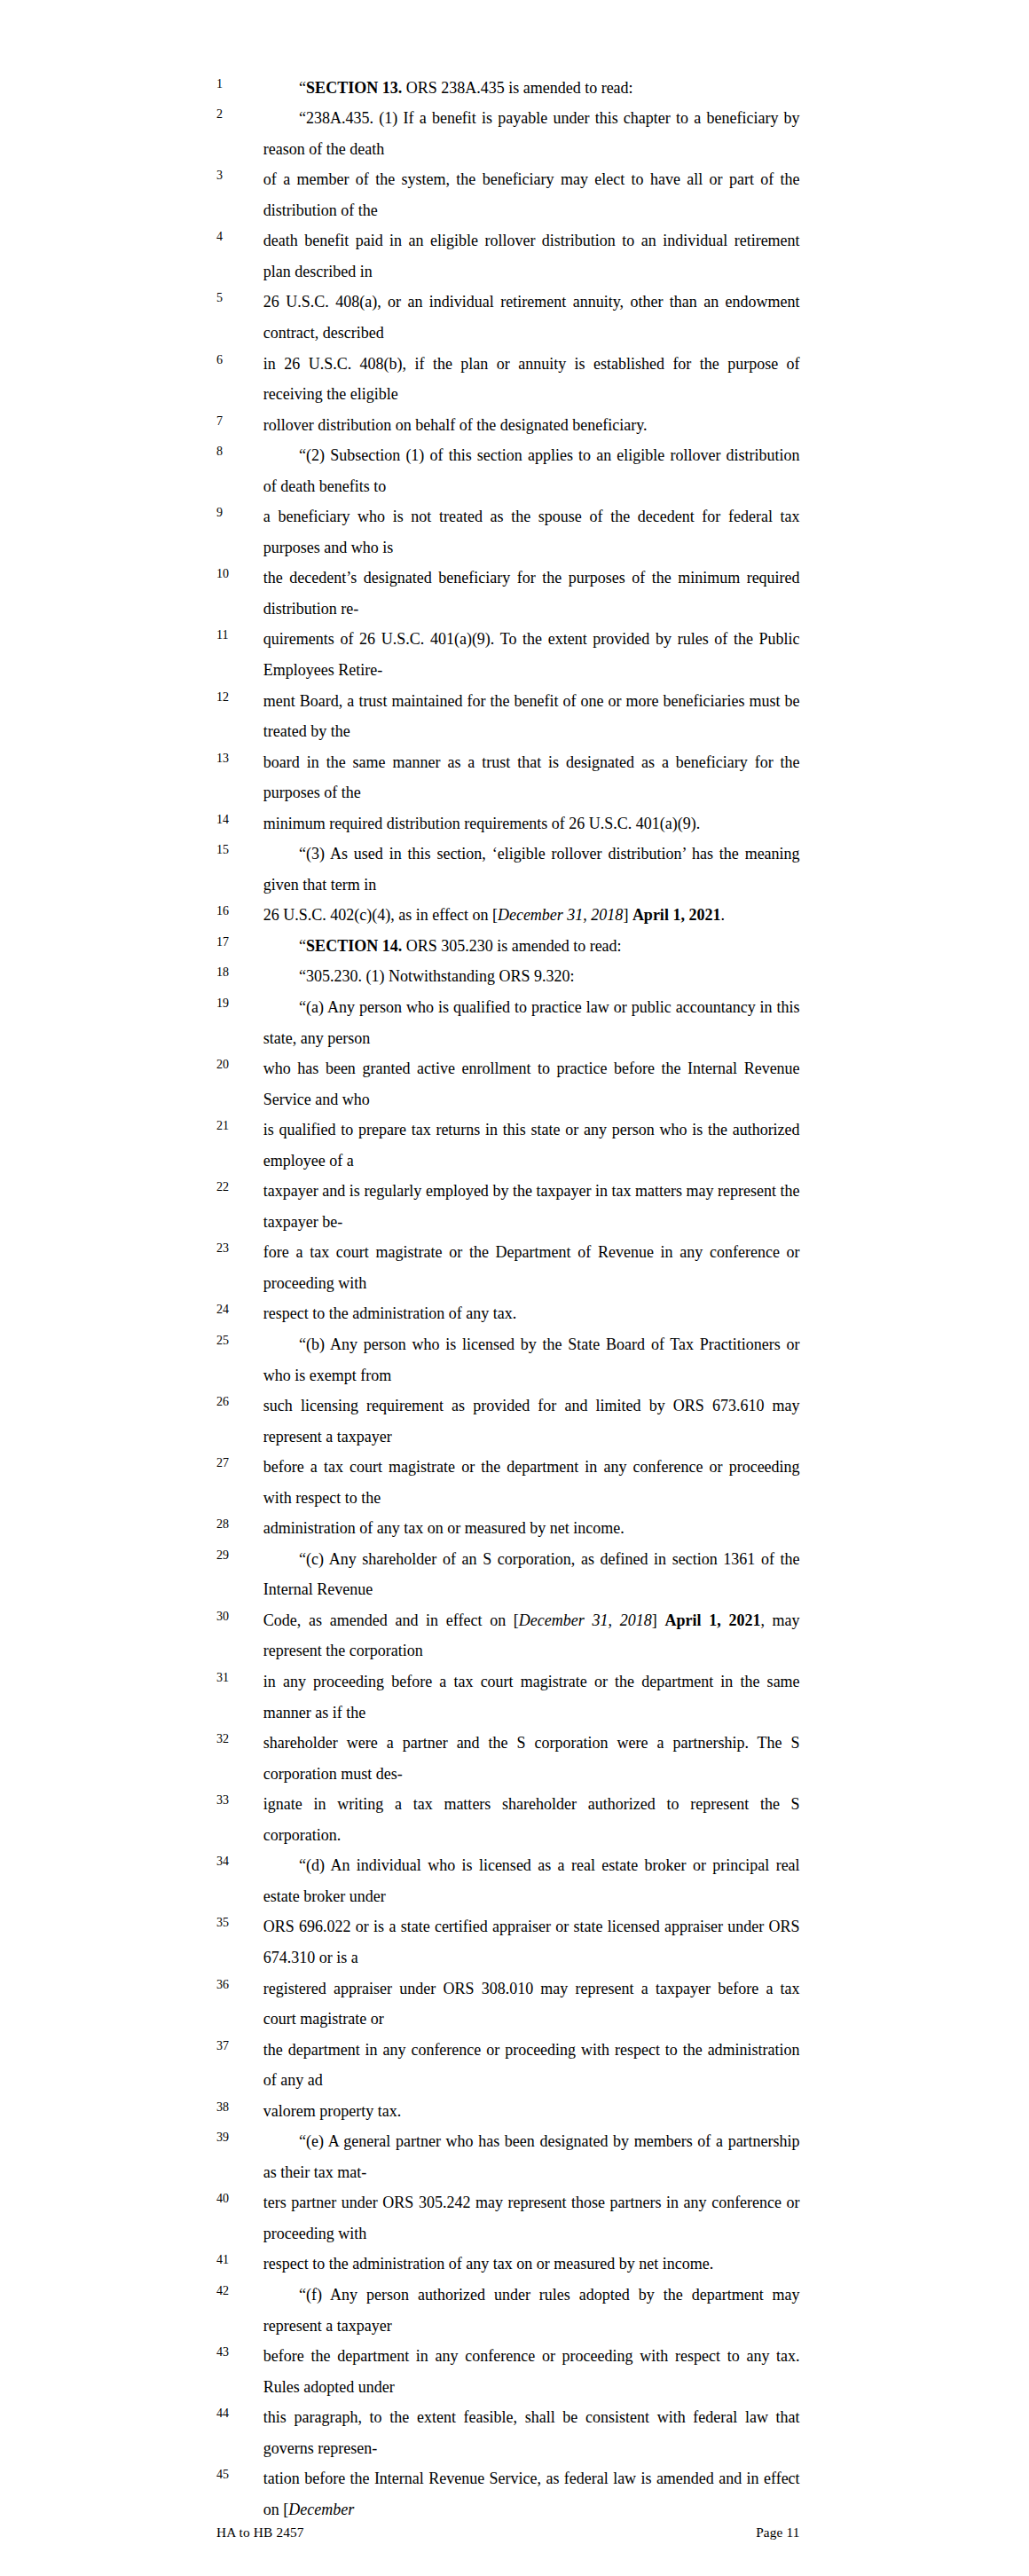| 1 | “ SECTION 13. ORS 238A.435 is amended to read: |
| 2 | “238A.435. (1) If a benefit is payable under this chapter to a beneficiary by reason of the death |
| 3 | of a member of the system, the beneficiary may elect to have all or part of the distribution of the |
| 4 | death benefit paid in an eligible rollover distribution to an individual retirement plan described in |
| 5 | 26 U.S.C. 408(a), or an individual retirement annuity, other than an endowment contract, described |
| 6 | in 26 U.S.C. 408(b), if the plan or annuity is established for the purpose of receiving the eligible |
| 7 | rollover distribution on behalf of the designated beneficiary. |
| 8 | “(2) Subsection (1) of this section applies to an eligible rollover distribution of death benefits to |
| 9 | a beneficiary who is not treated as the spouse of the decedent for federal tax purposes and who is |
| 10 | the decedent’s designated beneficiary for the purposes of the minimum required distribution re- |
| 11 | quirements of 26 U.S.C. 401(a)(9). To the extent provided by rules of the Public Employees Retire- |
| 12 | ment Board, a trust maintained for the benefit of one or more beneficiaries must be treated by the |
| 13 | board in the same manner as a trust that is designated as a beneficiary for the purposes of the |
| 14 | minimum required distribution requirements of 26 U.S.C. 401(a)(9). |
| 15 | “(3) As used in this section, ‘eligible rollover distribution’ has the meaning given that term in |
| 16 | 26 U.S.C. 402(c)(4), as in effect on [ December 31, 2018 ] April 1, 2021 . |
| 17 | “ SECTION 14. ORS 305.230 is amended to read: |
| 18 | “305.230. (1) Notwithstanding ORS 9.320: |
| 19 | “(a) Any person who is qualified to practice law or public accountancy in this state, any person |
| 20 | who has been granted active enrollment to practice before the Internal Revenue Service and who |
| 21 | is qualified to prepare tax returns in this state or any person who is the authorized employee of a |
| 22 | taxpayer and is regularly employed by the taxpayer in tax matters may represent the taxpayer be- |
| 23 | fore a tax court magistrate or the Department of Revenue in any conference or proceeding with |
| 24 | respect to the administration of any tax. |
| 25 | “(b) Any person who is licensed by the State Board of Tax Practitioners or who is exempt from |
| 26 | such licensing requirement as provided for and limited by ORS 673.610 may represent a taxpayer |
| 27 | before a tax court magistrate or the department in any conference or proceeding with respect to the |
| 28 | administration of any tax on or measured by net income. |
| 29 | “(c) Any shareholder of an S corporation, as defined in section 1361 of the Internal Revenue |
| 30 | Code, as amended and in effect on [ December 31, 2018 ] April 1, 2021 , may represent the corporation |
| 31 | in any proceeding before a tax court magistrate or the department in the same manner as if the |
| 32 | shareholder were a partner and the S corporation were a partnership. The S corporation must des- |
| 33 | ignate in writing a tax matters shareholder authorized to represent the S corporation. |
| 34 | “(d) An individual who is licensed as a real estate broker or principal real estate broker under |
| 35 | ORS 696.022 or is a state certified appraiser or state licensed appraiser under ORS 674.310 or is a |
| 36 | registered appraiser under ORS 308.010 may represent a taxpayer before a tax court magistrate or |
| 37 | the department in any conference or proceeding with respect to the administration of any ad |
| 38 | valorem property tax. |
| 39 | “(e) A general partner who has been designated by members of a partnership as their tax mat- |
| 40 | ters partner under ORS 305.242 may represent those partners in any conference or proceeding with |
| 41 | respect to the administration of any tax on or measured by net income. |
| 42 | “(f) Any person authorized under rules adopted by the department may represent a taxpayer |
| 43 | before the department in any conference or proceeding with respect to any tax. Rules adopted under |
| 44 | this paragraph, to the extent feasible, shall be consistent with federal law that governs represen- |
| 45 | tation before the Internal Revenue Service, as federal law is amended and in effect on [ December |
HA to HB 2457
Page 11